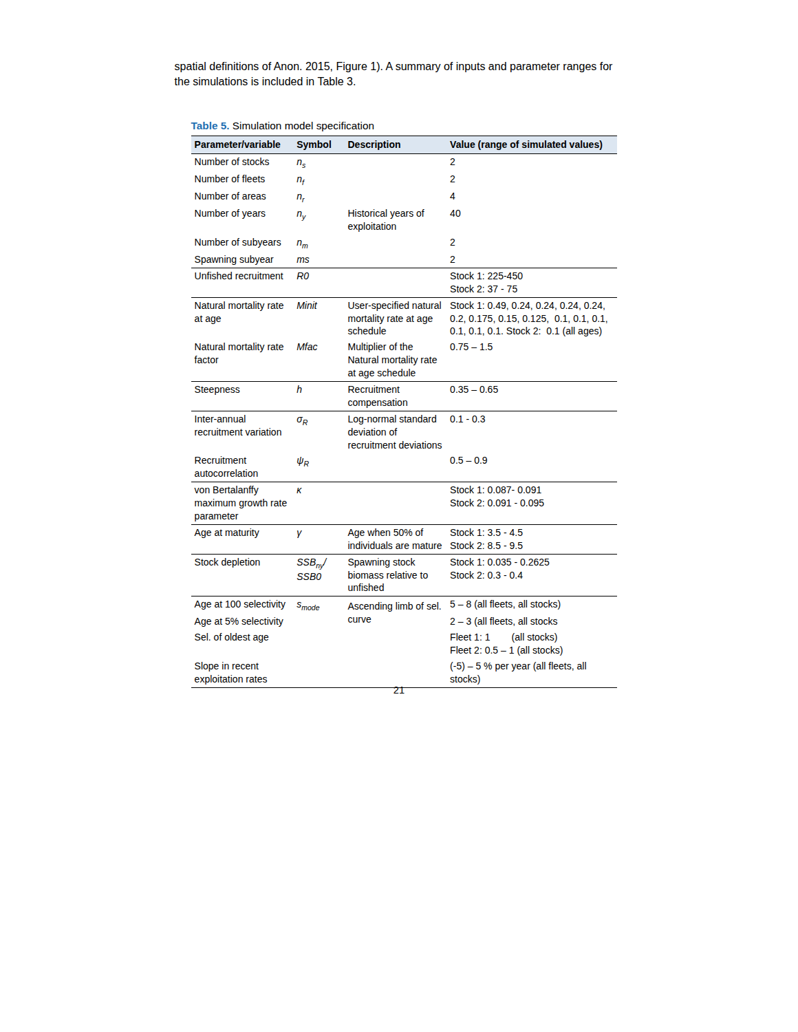spatial definitions of Anon. 2015, Figure 1). A summary of inputs and parameter ranges for the simulations is included in Table 3.
Table 5. Simulation model specification
| Parameter/variable | Symbol | Description | Value (range of simulated values) |
| --- | --- | --- | --- |
| Number of stocks | n s | | 2 |
| Number of fleets | n f | | 2 |
| Number of areas | n r | | 4 |
| Number of years | n y | Historical years of exploitation | 40 |
| Number of subyears | n m | | 2 |
| Spawning subyear | ms | | 2 |
| Unfished recruitment | R0 | | Stock 1: 225-450 Stock 2: 37 - 75 |
| Natural mortality rate at age | Minit | User-specified natural mortality rate at age schedule | Stock 1: 0.49, 0.24, 0.24, 0.24, 0.24, 0.2, 0.175, 0.15, 0.125, 0.1, 0.1, 0.1, 0.1, 0.1, 0.1. Stock 2: 0.1 (all ages) |
| Natural mortality rate factor | Mfac | Multiplier of the Natural mortality rate at age schedule | 0.75 – 1.5 |
| Steepness | h | Recruitment compensation | 0.35 – 0.65 |
| Inter-annual recruitment variation | σ R | Log-normal standard deviation of recruitment deviations | 0.1 - 0.3 |
| Recruitment autocorrelation | ψ R | | 0.5 – 0.9 |
| von Bertalanffy maximum growth rate parameter | κ | | Stock 1: 0.087- 0.091 Stock 2: 0.091 - 0.095 |
| Age at maturity | γ | Age when 50% of individuals are mature | Stock 1: 3.5 - 4.5 Stock 2: 8.5 - 9.5 |
| Stock depletion | SSB ny / SSB0 | Spawning stock biomass relative to unfished | Stock 1: 0.035 - 0.2625 Stock 2: 0.3 - 0.4 |
| Age at 100 selectivity | s mode | Ascending limb of sel. curve | 5 – 8 (all fleets, all stocks) |
| Age at 5% selectivity | | 2 – 3 (all fleets, all stocks |
| Sel. of oldest age | | | Fleet 1: 1 (all stocks) Fleet 2: 0.5 – 1 (all stocks) |
| Slope in recent exploitation rates | | | (-5) – 5 % per year (all fleets, all stocks) |
21